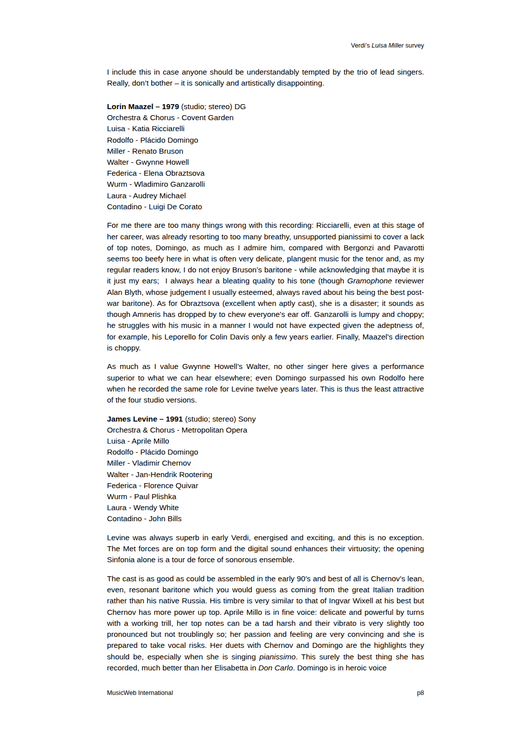Verdi’s Luisa Miller survey
I include this in case anyone should be understandably tempted by the trio of lead singers. Really, don’t bother – it is sonically and artistically disappointing.
Lorin Maazel – 1979 (studio; stereo) DG
Orchestra & Chorus - Covent Garden
Luisa - Katia Ricciarelli
Rodolfo - Plácido Domingo
Miller - Renato Bruson
Walter - Gwynne Howell
Federica - Elena Obraztsova
Wurm - Wladimiro Ganzarolli
Laura - Audrey Michael
Contadino - Luigi De Corato
For me there are too many things wrong with this recording: Ricciarelli, even at this stage of her career, was already resorting to too many breathy, unsupported pianissimi to cover a lack of top notes, Domingo, as much as I admire him, compared with Bergonzi and Pavarotti seems too beefy here in what is often very delicate, plangent music for the tenor and, as my regular readers know, I do not enjoy Bruson’s baritone - while acknowledging that maybe it is it just my ears; I always hear a bleating quality to his tone (though Gramophone reviewer Alan Blyth, whose judgement I usually esteemed, always raved about his being the best post-war baritone). As for Obraztsova (excellent when aptly cast), she is a disaster; it sounds as though Amneris has dropped by to chew everyone's ear off. Ganzarolli is lumpy and choppy; he struggles with his music in a manner I would not have expected given the adeptness of, for example, his Leporello for Colin Davis only a few years earlier. Finally, Maazel's direction is choppy.
As much as I value Gwynne Howell’s Walter, no other singer here gives a performance superior to what we can hear elsewhere; even Domingo surpassed his own Rodolfo here when he recorded the same role for Levine twelve years later. This is thus the least attractive of the four studio versions.
James Levine – 1991 (studio; stereo) Sony
Orchestra & Chorus - Metropolitan Opera
Luisa - Aprile Millo
Rodolfo - Plácido Domingo
Miller - Vladimir Chernov
Walter - Jan-Hendrik Rootering
Federica - Florence Quivar
Wurm - Paul Plishka
Laura - Wendy White
Contadino - John Bills
Levine was always superb in early Verdi, energised and exciting, and this is no exception. The Met forces are on top form and the digital sound enhances their virtuosity; the opening Sinfonia alone is a tour de force of sonorous ensemble.
The cast is as good as could be assembled in the early 90’s and best of all is Chernov’s lean, even, resonant baritone which you would guess as coming from the great Italian tradition rather than his native Russia. His timbre is very similar to that of Ingvar Wixell at his best but Chernov has more power up top. Aprile Millo is in fine voice: delicate and powerful by turns with a working trill, her top notes can be a tad harsh and their vibrato is very slightly too pronounced but not troublingly so; her passion and feeling are very convincing and she is prepared to take vocal risks. Her duets with Chernov and Domingo are the highlights they should be, especially when she is singing pianissimo. This surely the best thing she has recorded, much better than her Elisabetta in Don Carlo. Domingo is in heroic voice
MusicWeb International p8